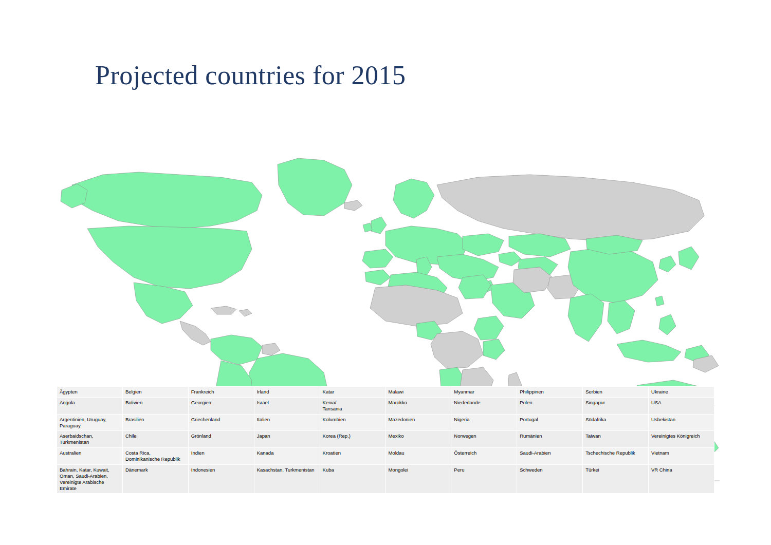Projected countries for 2015
| Ägypten | Belgien | Frankreich | Irland | Katar | Malawi | Myanmar | Philippinen | Serbien | Ukraine |
| Angola | Bolivien | Georgien | Israel | Kenia/ Tansania | Marokko | Niederlande | Polen | Singapur | USA |
| Argentinien, Uruguay, Paraguay | Brasilien | Griechenland | Italien | Kolumbien | Mazedonien | Nigeria | Portugal | Südafrika | Usbekistan |
| Aserbaidschan, Turkmenistan | Chile | Grönland | Japan | Korea (Rep.) | Mexiko | Norwegen | Rumänien | Taiwan | Vereinigtes Königreich |
| Australien | Costa Rica, Dominikanische Republik | Indien | Kanada | Kroatien | Moldau | Österreich | Saudi-Arabien | Tschechische Republik | Vietnam |
| Bahrain, Katar, Kuwait, Oman, Saudi-Arabien, Vereinigte Arabische Emirate | Dänemark | Indonesien | Kasachstan, Turkmenistan | Kuba | Mongolei | Peru | Schweden | Türkei | VR China |